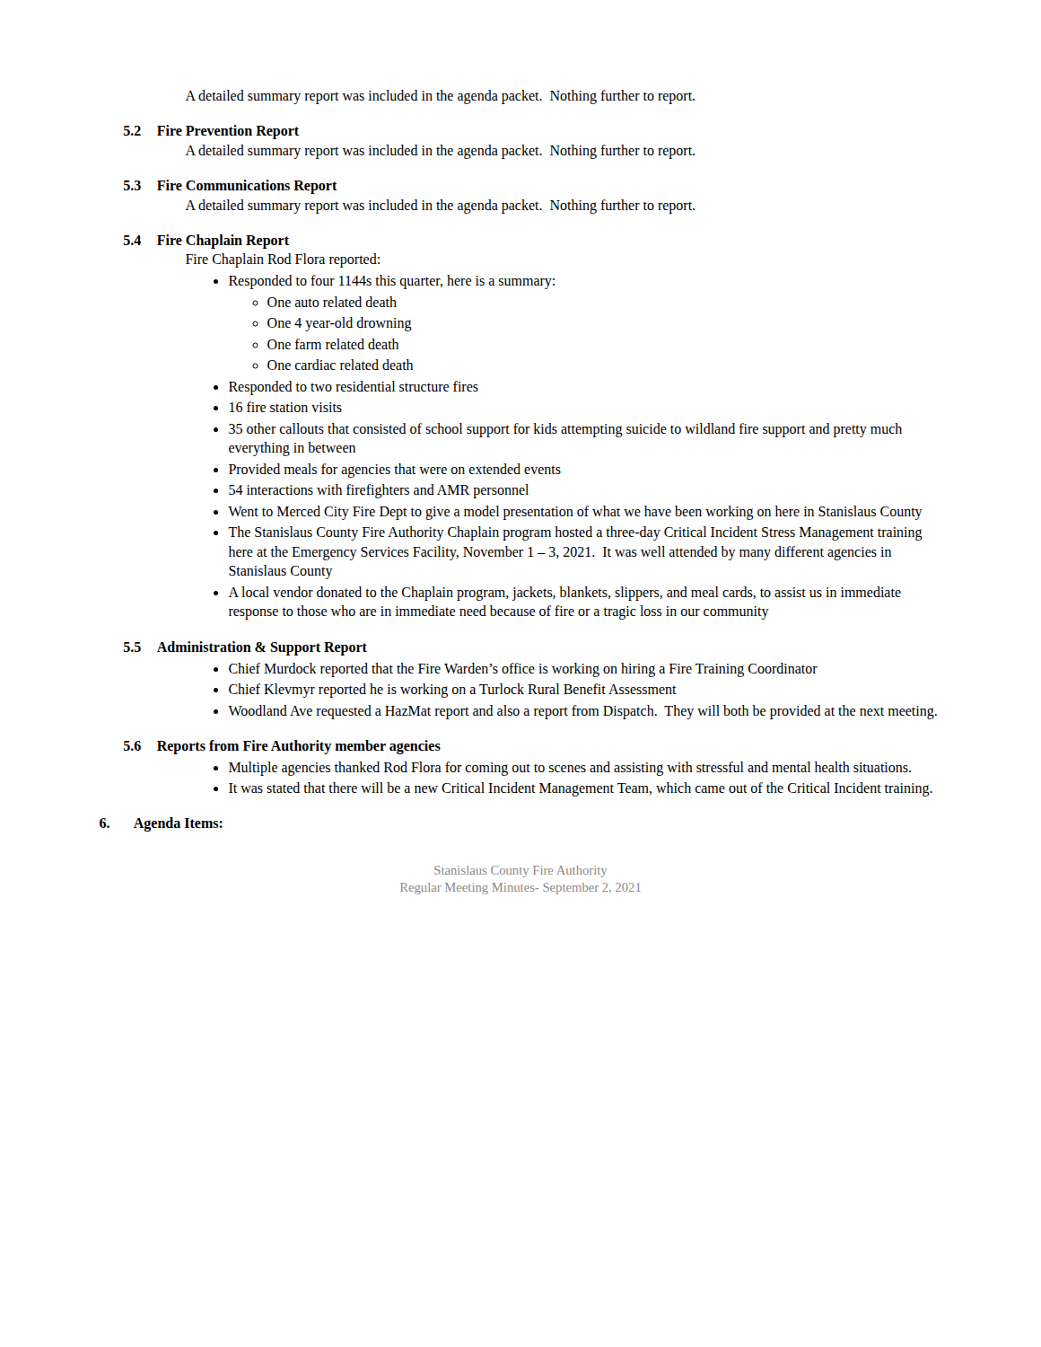A detailed summary report was included in the agenda packet. Nothing further to report.
5.2 Fire Prevention Report
A detailed summary report was included in the agenda packet. Nothing further to report.
5.3 Fire Communications Report
A detailed summary report was included in the agenda packet. Nothing further to report.
5.4 Fire Chaplain Report
Fire Chaplain Rod Flora reported:
Responded to four 1144s this quarter, here is a summary:
One auto related death
One 4 year-old drowning
One farm related death
One cardiac related death
Responded to two residential structure fires
16 fire station visits
35 other callouts that consisted of school support for kids attempting suicide to wildland fire support and pretty much everything in between
Provided meals for agencies that were on extended events
54 interactions with firefighters and AMR personnel
Went to Merced City Fire Dept to give a model presentation of what we have been working on here in Stanislaus County
The Stanislaus County Fire Authority Chaplain program hosted a three-day Critical Incident Stress Management training here at the Emergency Services Facility, November 1 – 3, 2021. It was well attended by many different agencies in Stanislaus County
A local vendor donated to the Chaplain program, jackets, blankets, slippers, and meal cards, to assist us in immediate response to those who are in immediate need because of fire or a tragic loss in our community
5.5 Administration & Support Report
Chief Murdock reported that the Fire Warden’s office is working on hiring a Fire Training Coordinator
Chief Klevmyr reported he is working on a Turlock Rural Benefit Assessment
Woodland Ave requested a HazMat report and also a report from Dispatch. They will both be provided at the next meeting.
5.6 Reports from Fire Authority member agencies
Multiple agencies thanked Rod Flora for coming out to scenes and assisting with stressful and mental health situations.
It was stated that there will be a new Critical Incident Management Team, which came out of the Critical Incident training.
6. Agenda Items:
Stanislaus County Fire Authority
Regular Meeting Minutes- September 2, 2021